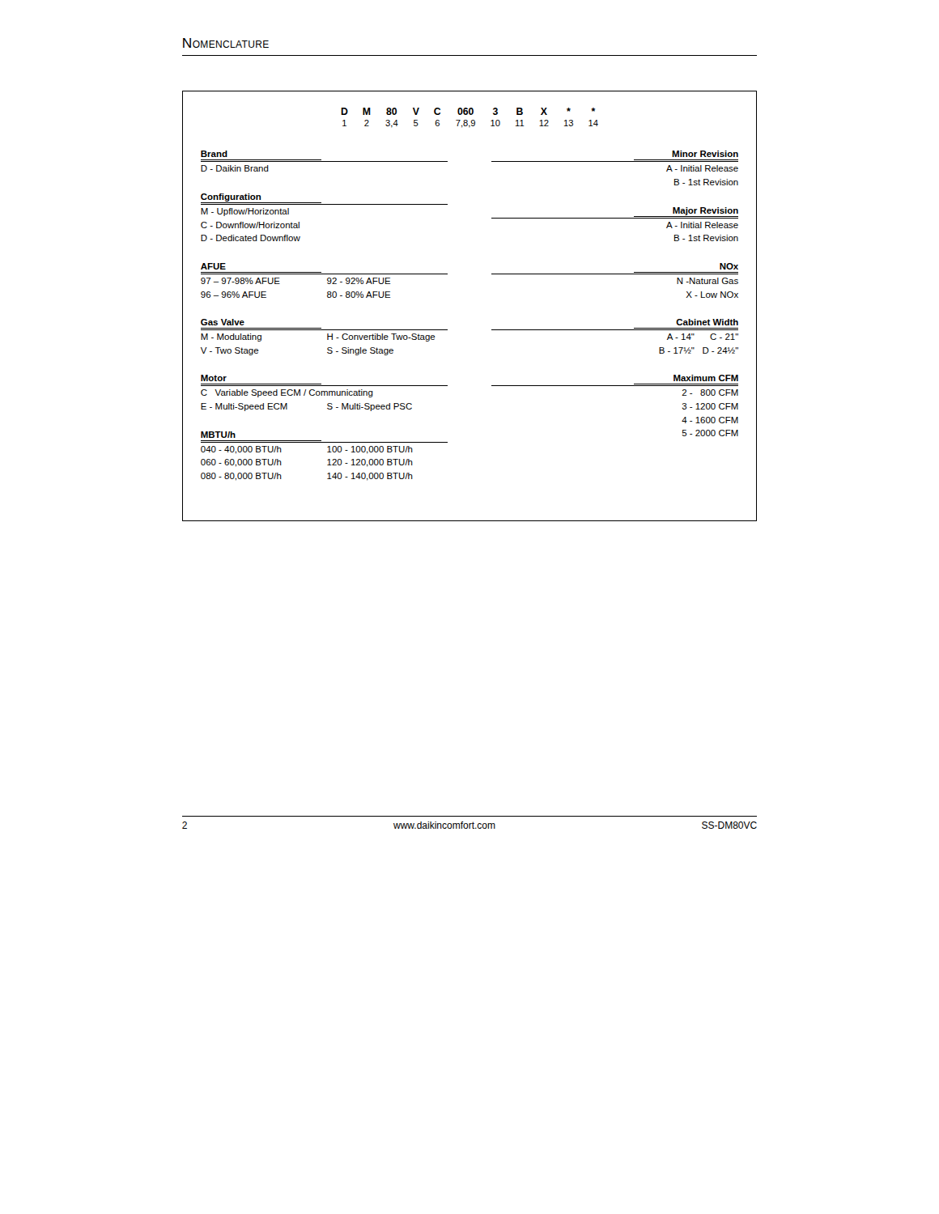Nomenclature
| D | M | 80 | V | C | 060 | 3 | B | X | * | * |
| 1 | 2 | 3,4 | 5 | 6 | 7,8,9 | 10 | 11 | 12 | 13 | 14 |
Brand
D - Daikin Brand
Configuration
M - Upflow/Horizontal
C - Downflow/Horizontal
D - Dedicated Downflow
AFUE
97 – 97-98% AFUE
96 – 96% AFUE
92 - 92% AFUE
80 - 80% AFUE
Gas Valve
M - Modulating
V - Two Stage
H - Convertible Two-Stage
S - Single Stage
Motor
C Variable Speed ECM / Communicating
E - Multi-Speed ECM
S - Multi-Speed PSC
MBTU/h
040 - 40,000 BTU/h
060 - 60,000 BTU/h
080 - 80,000 BTU/h
100 - 100,000 BTU/h
120 - 120,000 BTU/h
140 - 140,000 BTU/h
Minor Revision
A - Initial Release
B - 1st Revision
Major Revision
A - Initial Release
B - 1st Revision
NOx
N -Natural Gas
X - Low NOx
Cabinet Width
A - 14" C - 21"
B - 17½" D - 24½"
Maximum CFM
2 - 800 CFM
3 - 1200 CFM
4 - 1600 CFM
5 - 2000 CFM
2
www.daikincomfort.com
SS-DM80VC